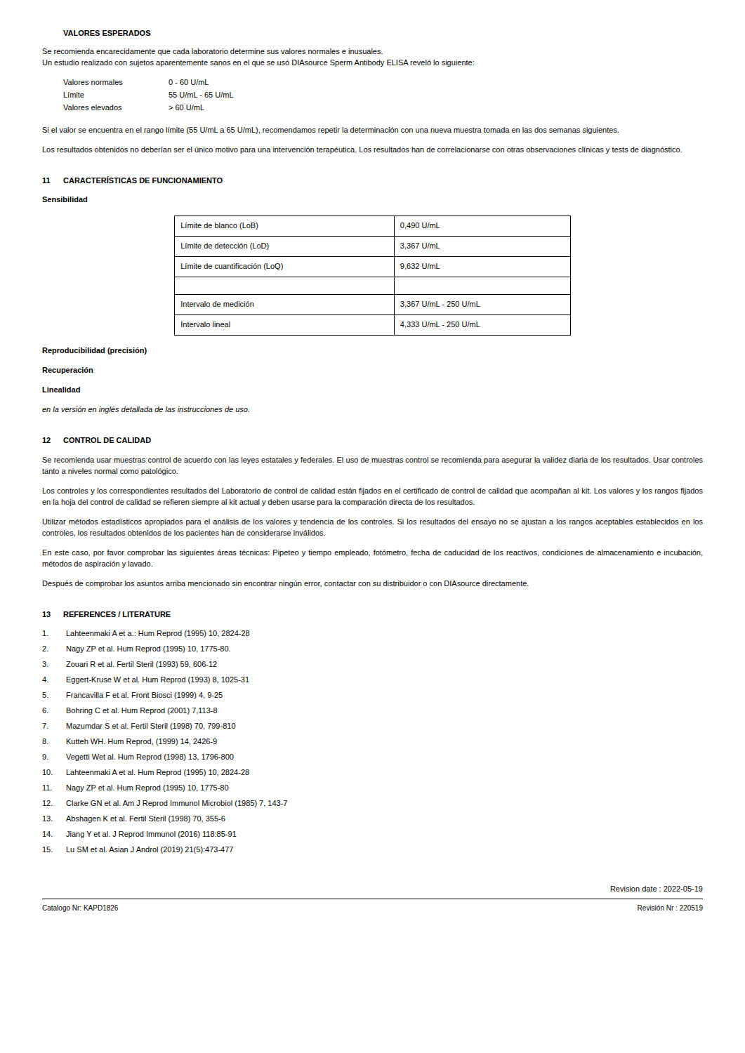VALORES ESPERADOS
Se recomienda encarecidamente que cada laboratorio determine sus valores normales e inusuales.
Un estudio realizado con sujetos aparentemente sanos en el que se usó DIAsource Sperm Antibody ELISA reveló lo siguiente:
| Valores normales | 0 - 60 U/mL |
| Límite | 55 U/mL - 65 U/mL |
| Valores elevados | > 60 U/mL |
Si el valor se encuentra en el rango límite (55 U/mL a 65 U/mL), recomendamos repetir la determinación con una nueva muestra tomada en las dos semanas siguientes.
Los resultados obtenidos no deberían ser el único motivo para una intervención terapéutica. Los resultados han de correlacionarse con otras observaciones clínicas y tests de diagnóstico.
11 CARACTERÍSTICAS DE FUNCIONAMIENTO
Sensibilidad
| Límite de blanco (LoB) | 0,490 U/mL |
| Límite de detección (LoD) | 3,367 U/mL |
| Límite de cuantificación (LoQ) | 9,632 U/mL |
| Intervalo de medición | 3,367 U/mL - 250 U/mL |
| Intervalo lineal | 4,333 U/mL - 250 U/mL |
Reproducibilidad (precisión)
Recuperación
Linealidad
en la versión en inglés detallada de las instrucciones de uso.
12 CONTROL DE CALIDAD
Se recomienda usar muestras control de acuerdo con las leyes estatales y federales. El uso de muestras control se recomienda para asegurar la validez diaria de los resultados. Usar controles tanto a niveles normal como patológico.
Los controles y los correspondientes resultados del Laboratorio de control de calidad están fijados en el certificado de control de calidad que acompañan al kit. Los valores y los rangos fijados en la hoja del control de calidad se refieren siempre al kit actual y deben usarse para la comparación directa de los resultados.
Utilizar métodos estadísticos apropiados para el análisis de los valores y tendencia de los controles. Si los resultados del ensayo no se ajustan a los rangos aceptables establecidos en los controles, los resultados obtenidos de los pacientes han de considerarse inválidos.
En este caso, por favor comprobar las siguientes áreas técnicas: Pipeteo y tiempo empleado, fotómetro, fecha de caducidad de los reactivos, condiciones de almacenamiento e incubación, métodos de aspiración y lavado.
Después de comprobar los asuntos arriba mencionado sin encontrar ningún error, contactar con su distribuidor o con DIAsource directamente.
13 REFERENCES / LITERATURE
Lahteenmaki A et a.: Hum Reprod (1995) 10, 2824-28
Nagy ZP et al. Hum Reprod (1995) 10, 1775-80.
Zouari R et al. Fertil Steril (1993) 59, 606-12
Eggert-Kruse W et al. Hum Reprod (1993) 8, 1025-31
Francavilla F et al. Front Biosci (1999) 4, 9-25
Bohring C et al. Hum Reprod (2001) 7,113-8
Mazumdar S et al. Fertil Steril (1998) 70, 799-810
Kutteh WH. Hum Reprod, (1999) 14, 2426-9
Vegetti Wet al. Hum Reprod (1998) 13, 1796-800
Lahteenmaki A et al. Hum Reprod (1995) 10, 2824-28
Nagy ZP et al. Hum Reprod (1995) 10, 1775-80
Clarke GN et al. Am J Reprod Immunol Microbiol (1985) 7, 143-7
Abshagen K et al. Fertil Steril (1998) 70, 355-6
Jiang Y et al. J Reprod Immunol (2016) 118:85-91
Lu SM et al. Asian J Androl (2019) 21(5):473-477
Revision date : 2022-05-19
Catalogo Nr: KAPD1826 Revisión Nr : 220519